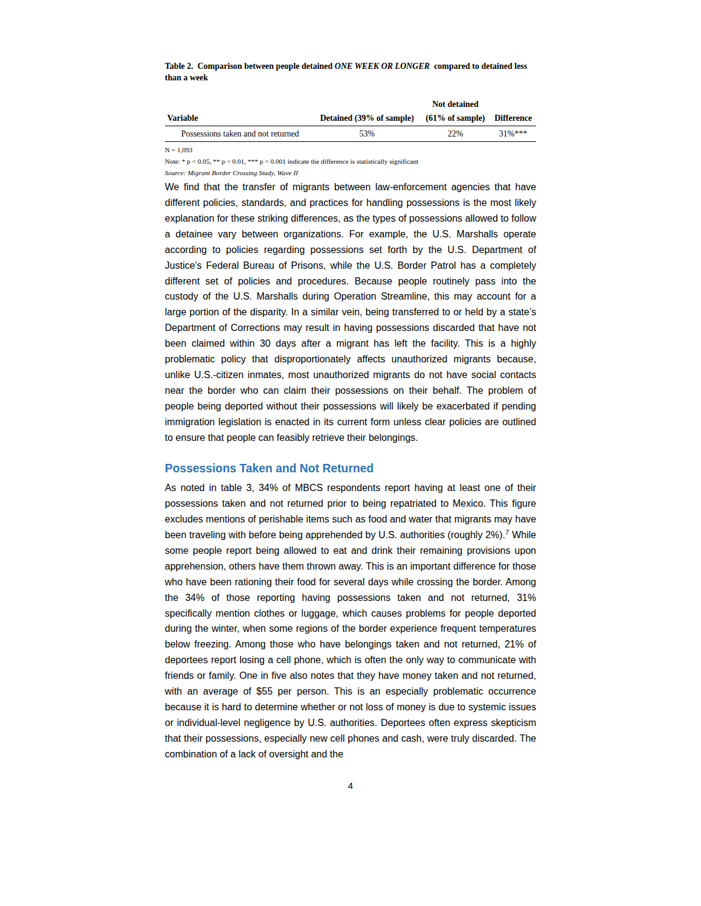Table 2. Comparison between people detained ONE WEEK OR LONGER compared to detained less than a week
| | | Not detained | |
| --- | --- | --- | --- |
| Variable | Detained (39% of sample) | (61% of sample) | Difference |
| Possessions taken and not returned | 53% | 22% | 31%*** |
N = 1,093
Note: * p < 0.05, ** p < 0.01, *** p < 0.001 indicate the difference is statistically significant
Source: Migrant Border Crossing Study, Wave II
We find that the transfer of migrants between law-enforcement agencies that have different policies, standards, and practices for handling possessions is the most likely explanation for these striking differences, as the types of possessions allowed to follow a detainee vary between organizations. For example, the U.S. Marshalls operate according to policies regarding possessions set forth by the U.S. Department of Justice’s Federal Bureau of Prisons, while the U.S. Border Patrol has a completely different set of policies and procedures. Because people routinely pass into the custody of the U.S. Marshalls during Operation Streamline, this may account for a large portion of the disparity. In a similar vein, being transferred to or held by a state’s Department of Corrections may result in having possessions discarded that have not been claimed within 30 days after a migrant has left the facility. This is a highly problematic policy that disproportionately affects unauthorized migrants because, unlike U.S.-citizen inmates, most unauthorized migrants do not have social contacts near the border who can claim their possessions on their behalf. The problem of people being deported without their possessions will likely be exacerbated if pending immigration legislation is enacted in its current form unless clear policies are outlined to ensure that people can feasibly retrieve their belongings.
Possessions Taken and Not Returned
As noted in table 3, 34% of MBCS respondents report having at least one of their possessions taken and not returned prior to being repatriated to Mexico. This figure excludes mentions of perishable items such as food and water that migrants may have been traveling with before being apprehended by U.S. authorities (roughly 2%).7 While some people report being allowed to eat and drink their remaining provisions upon apprehension, others have them thrown away. This is an important difference for those who have been rationing their food for several days while crossing the border. Among the 34% of those reporting having possessions taken and not returned, 31% specifically mention clothes or luggage, which causes problems for people deported during the winter, when some regions of the border experience frequent temperatures below freezing. Among those who have belongings taken and not returned, 21% of deportees report losing a cell phone, which is often the only way to communicate with friends or family. One in five also notes that they have money taken and not returned, with an average of $55 per person. This is an especially problematic occurrence because it is hard to determine whether or not loss of money is due to systemic issues or individual-level negligence by U.S. authorities. Deportees often express skepticism that their possessions, especially new cell phones and cash, were truly discarded. The combination of a lack of oversight and the
4